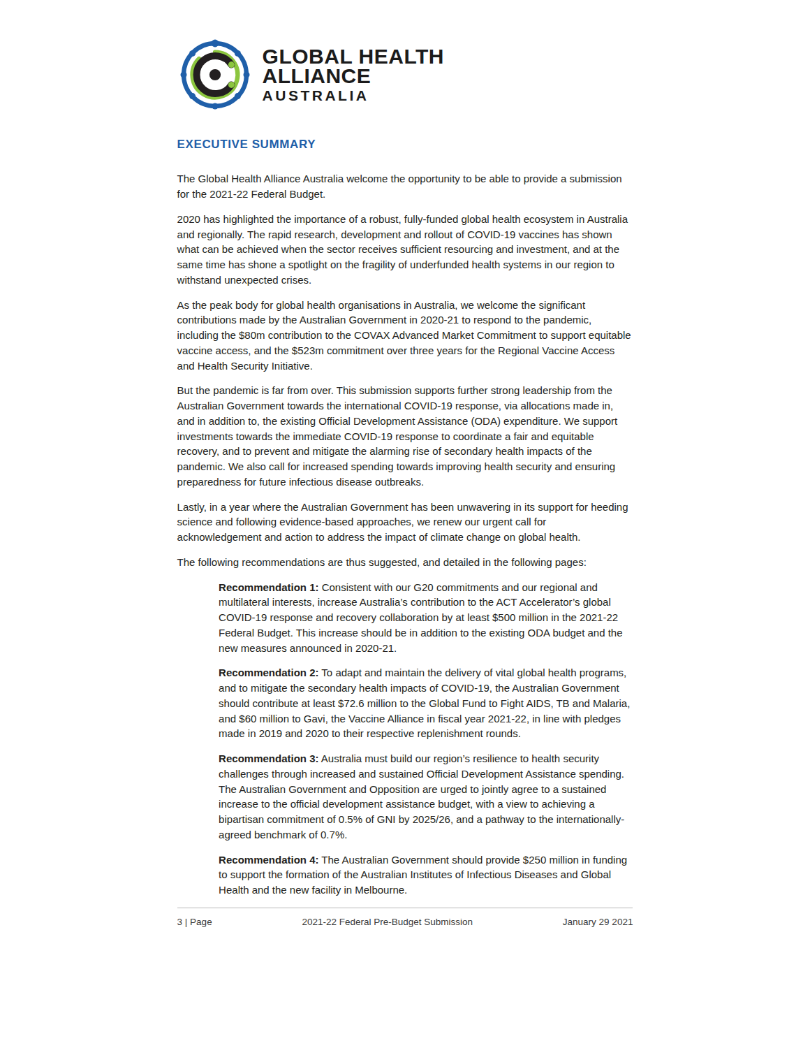GLOBAL HEALTH ALLIANCE AUSTRALIA
EXECUTIVE SUMMARY
The Global Health Alliance Australia welcome the opportunity to be able to provide a submission for the 2021-22 Federal Budget.
2020 has highlighted the importance of a robust, fully-funded global health ecosystem in Australia and regionally. The rapid research, development and rollout of COVID-19 vaccines has shown what can be achieved when the sector receives sufficient resourcing and investment, and at the same time has shone a spotlight on the fragility of underfunded health systems in our region to withstand unexpected crises.
As the peak body for global health organisations in Australia, we welcome the significant contributions made by the Australian Government in 2020-21 to respond to the pandemic, including the $80m contribution to the COVAX Advanced Market Commitment to support equitable vaccine access, and the $523m commitment over three years for the Regional Vaccine Access and Health Security Initiative.
But the pandemic is far from over. This submission supports further strong leadership from the Australian Government towards the international COVID-19 response, via allocations made in, and in addition to, the existing Official Development Assistance (ODA) expenditure. We support investments towards the immediate COVID-19 response to coordinate a fair and equitable recovery, and to prevent and mitigate the alarming rise of secondary health impacts of the pandemic. We also call for increased spending towards improving health security and ensuring preparedness for future infectious disease outbreaks.
Lastly, in a year where the Australian Government has been unwavering in its support for heeding science and following evidence-based approaches, we renew our urgent call for acknowledgement and action to address the impact of climate change on global health.
The following recommendations are thus suggested, and detailed in the following pages:
Recommendation 1: Consistent with our G20 commitments and our regional and multilateral interests, increase Australia’s contribution to the ACT Accelerator’s global COVID-19 response and recovery collaboration by at least $500 million in the 2021-22 Federal Budget. This increase should be in addition to the existing ODA budget and the new measures announced in 2020-21.
Recommendation 2: To adapt and maintain the delivery of vital global health programs, and to mitigate the secondary health impacts of COVID-19, the Australian Government should contribute at least $72.6 million to the Global Fund to Fight AIDS, TB and Malaria, and $60 million to Gavi, the Vaccine Alliance in fiscal year 2021-22, in line with pledges made in 2019 and 2020 to their respective replenishment rounds.
Recommendation 3: Australia must build our region’s resilience to health security challenges through increased and sustained Official Development Assistance spending. The Australian Government and Opposition are urged to jointly agree to a sustained increase to the official development assistance budget, with a view to achieving a bipartisan commitment of 0.5% of GNI by 2025/26, and a pathway to the internationally-agreed benchmark of 0.7%.
Recommendation 4: The Australian Government should provide $250 million in funding to support the formation of the Australian Institutes of Infectious Diseases and Global Health and the new facility in Melbourne.
3 | Page 2021-22 Federal Pre-Budget Submission January 29 2021